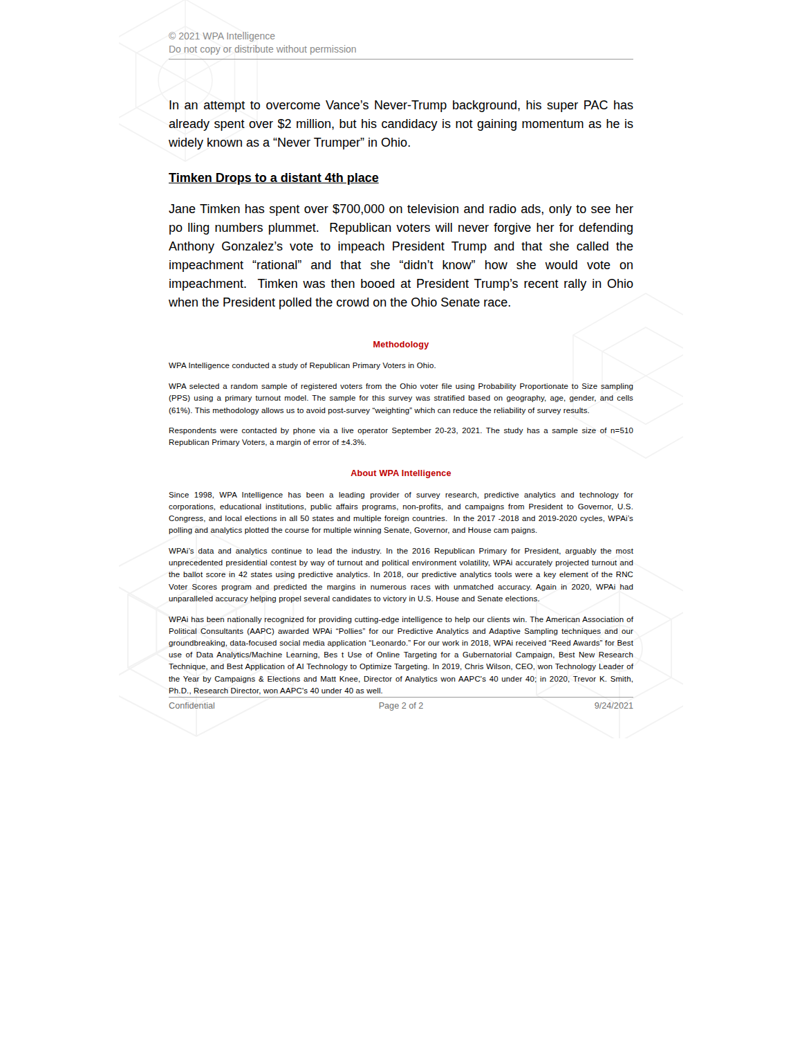© 2021 WPA Intelligence
Do not copy or distribute without permission
In an attempt to overcome Vance’s Never-Trump background, his super PAC has already spent over $2 million, but his candidacy is not gaining momentum as he is widely known as a “Never Trumper” in Ohio.
Timken Drops to a distant 4th place
Jane Timken has spent over $700,000 on television and radio ads, only to see her po lling numbers plummet. Republican voters will never forgive her for defending Anthony Gonzalez’s vote to impeach President Trump and that she called the impeachment “rational” and that she “didn’t know” how she would vote on impeachment. Timken was then booed at President Trump’s recent rally in Ohio when the President polled the crowd on the Ohio Senate race.
Methodology
WPA Intelligence conducted a study of Republican Primary Voters in Ohio.
WPA selected a random sample of registered voters from the Ohio voter file using Probability Proportionate to Size sampling (PPS) using a primary turnout model. The sample for this survey was stratified based on geography, age, gender, and cells (61%). This methodology allows us to avoid post-survey “weighting” which can reduce the reliability of survey results.
Respondents were contacted by phone via a live operator September 20-23, 2021. The study has a sample size of n=510 Republican Primary Voters, a margin of error of ±4.3%.
About WPA Intelligence
Since 1998, WPA Intelligence has been a leading provider of survey research, predictive analytics and technology for corporations, educational institutions, public affairs programs, non-profits, and campaigns from President to Governor, U.S. Congress, and local elections in all 50 states and multiple foreign countries. In the 2017 -2018 and 2019-2020 cycles, WPAi’s polling and analytics plotted the course for multiple winning Senate, Governor, and House cam paigns.
WPAi’s data and analytics continue to lead the industry. In the 2016 Republican Primary for President, arguably the most unprecedented presidential contest by way of turnout and political environment volatility, WPAi accurately projected turnout and the ballot score in 42 states using predictive analytics. In 2018, our predictive analytics tools were a key element of the RNC Voter Scores program and predicted the margins in numerous races with unmatched accuracy. Again in 2020, WPAi had unparalleled accuracy helping propel several candidates to victory in U.S. House and Senate elections.
WPAi has been nationally recognized for providing cutting-edge intelligence to help our clients win. The American Association of Political Consultants (AAPC) awarded WPAi “Pollies” for our Predictive Analytics and Adaptive Sampling techniques and our groundbreaking, data-focused social media application “Leonardo.” For our work in 2018, WPAi received “Reed Awards” for Best use of Data Analytics/Machine Learning, Bes t Use of Online Targeting for a Gubernatorial Campaign, Best New Research Technique, and Best Application of AI Technology to Optimize Targeting. In 2019, Chris Wilson, CEO, won Technology Leader of the Year by Campaigns & Elections and Matt Knee, Director of Analytics won AAPC's 40 under 40; in 2020, Trevor K. Smith, Ph.D., Research Director, won AAPC's 40 under 40 as well.
Confidential
Page 2 of 2
9/24/2021